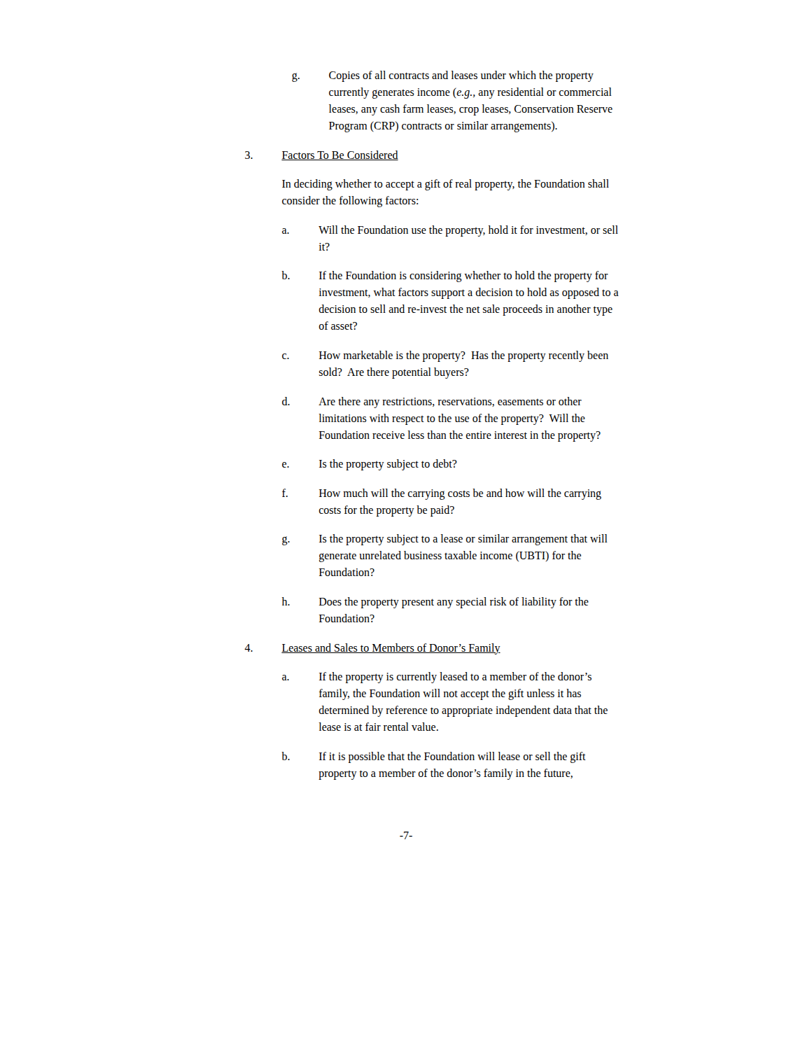g.
Copies of all contracts and leases under which the property currently generates income (e.g., any residential or commercial leases, any cash farm leases, crop leases, Conservation Reserve Program (CRP) contracts or similar arrangements).
3.
Factors To Be Considered
In deciding whether to accept a gift of real property, the Foundation shall consider the following factors:
a.
Will the Foundation use the property, hold it for investment, or sell it?
b.
If the Foundation is considering whether to hold the property for investment, what factors support a decision to hold as opposed to a decision to sell and re-invest the net sale proceeds in another type of asset?
c.
How marketable is the property? Has the property recently been sold? Are there potential buyers?
d.
Are there any restrictions, reservations, easements or other limitations with respect to the use of the property? Will the Foundation receive less than the entire interest in the property?
e.
Is the property subject to debt?
f.
How much will the carrying costs be and how will the carrying costs for the property be paid?
g.
Is the property subject to a lease or similar arrangement that will generate unrelated business taxable income (UBTI) for the Foundation?
h.
Does the property present any special risk of liability for the Foundation?
4.
Leases and Sales to Members of Donor’s Family
a.
If the property is currently leased to a member of the donor’s family, the Foundation will not accept the gift unless it has determined by reference to appropriate independent data that the lease is at fair rental value.
b.
If it is possible that the Foundation will lease or sell the gift property to a member of the donor’s family in the future,
-7-